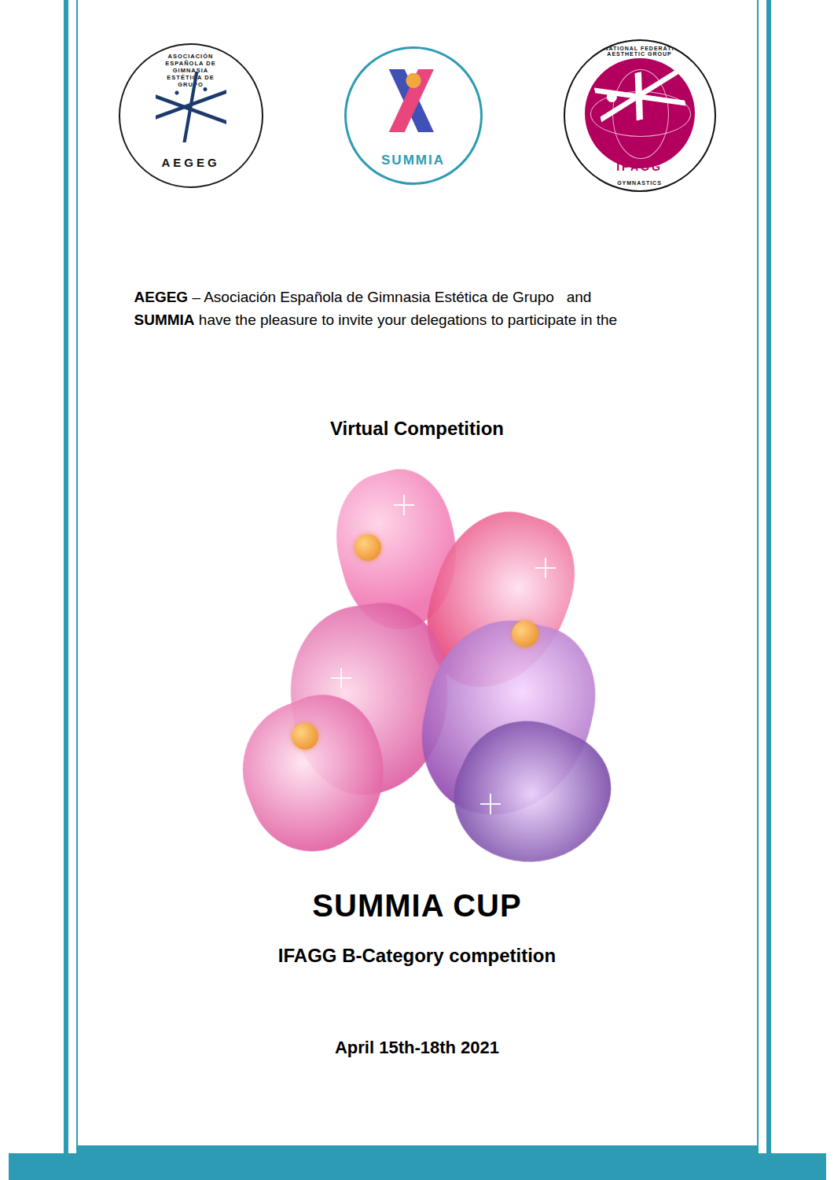ASOCIACIÓN ESPAÑOLA DE GIMNASIA ESTÉTICA DE GRUPO
AEGEG
SUMMIA
INTERNATIONAL FEDERATION OF AESTHETIC GROUP
GYMNASTICS
IFAGG
AEGEG – Asociación Española de Gimnasia Estética de Grupo and
SUMMIA have the pleasure to invite your delegations to participate in the
Virtual Competition
SUMMIA CUP
IFAGG B-Category competition
April 15th-18th 2021